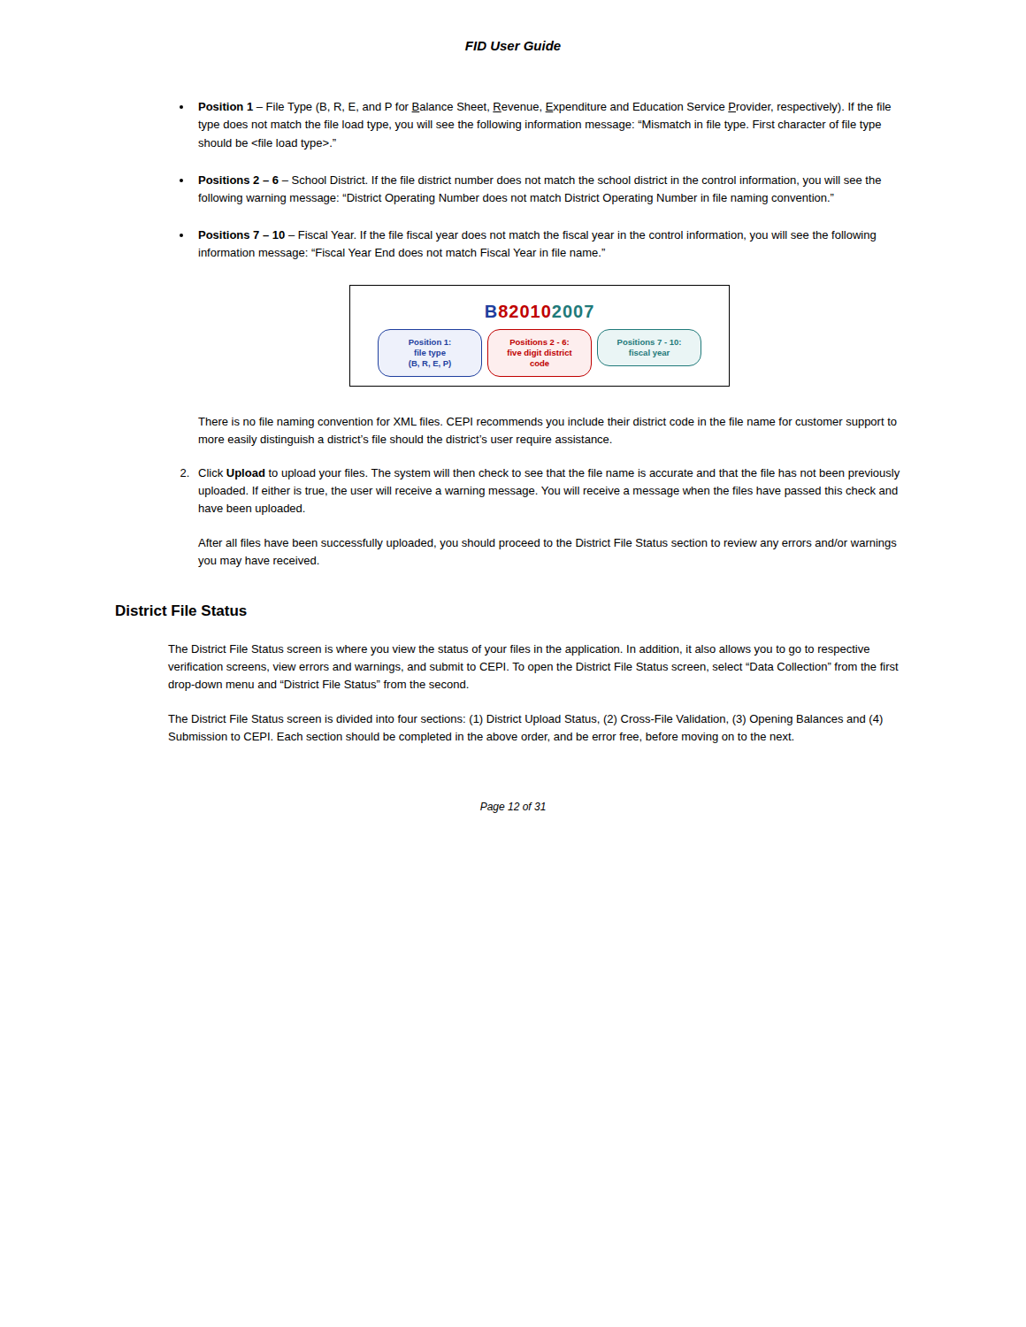FID User Guide
Position 1 – File Type (B, R, E, and P for Balance Sheet, Revenue, Expenditure and Education Service Provider, respectively). If the file type does not match the file load type, you will see the following information message: “Mismatch in file type. First character of file type should be <file load type>.”
Positions 2 – 6 – School District. If the file district number does not match the school district in the control information, you will see the following warning message: “District Operating Number does not match District Operating Number in file naming convention.”
Positions 7 – 10 – Fiscal Year. If the file fiscal year does not match the fiscal year in the control information, you will see the following information message: “Fiscal Year End does not match Fiscal Year in file name.”
B 820102007
Position 1:
file type
(B, R, E, P)
Positions 2 - 6:
five digit district
code
Positions 7 - 10:
fiscal year
There is no file naming convention for XML files. CEPI recommends you include their district code in the file name for customer support to more easily distinguish a district’s file should the district’s user require assistance.
Click Upload to upload your files. The system will then check to see that the file name is accurate and that the file has not been previously uploaded. If either is true, the user will receive a warning message. You will receive a message when the files have passed this check and have been uploaded.
After all files have been successfully uploaded, you should proceed to the District File Status section to review any errors and/or warnings you may have received.
District File Status
The District File Status screen is where you view the status of your files in the application. In addition, it also allows you to go to respective verification screens, view errors and warnings, and submit to CEPI. To open the District File Status screen, select “Data Collection” from the first drop-down menu and “District File Status” from the second.
The District File Status screen is divided into four sections: (1) District Upload Status, (2) Cross-File Validation, (3) Opening Balances and (4) Submission to CEPI. Each section should be completed in the above order, and be error free, before moving on to the next.
Page 12 of 31